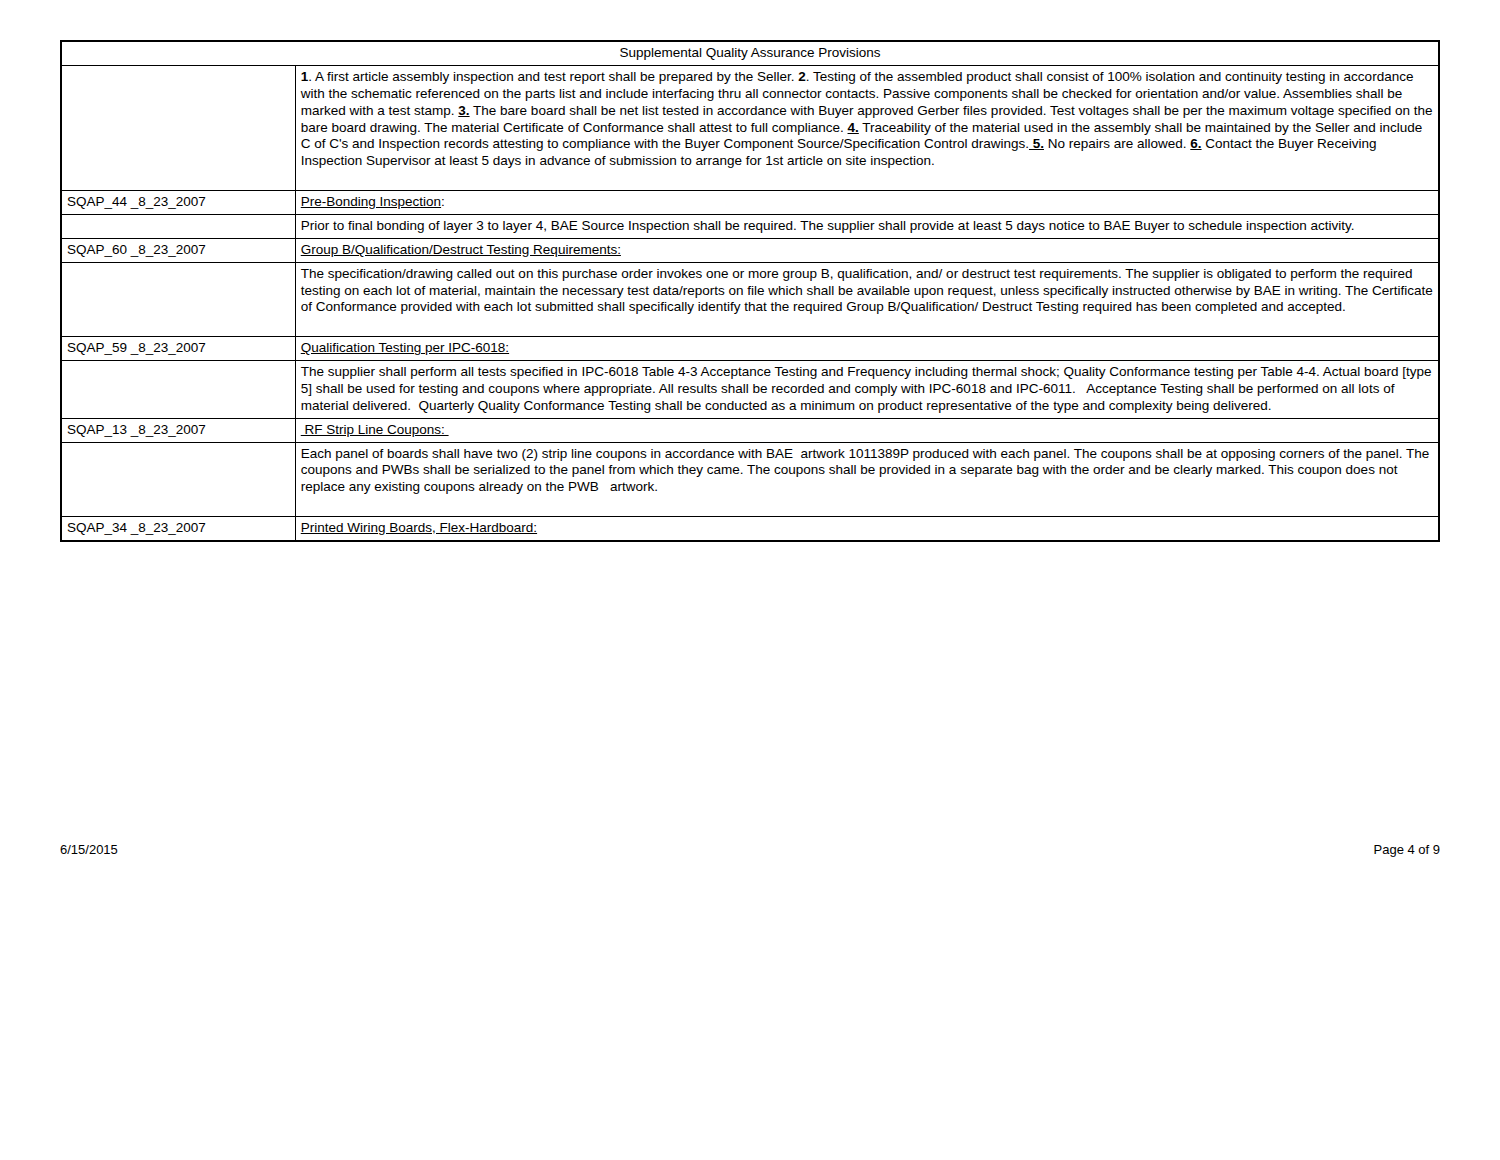| Supplemental Quality Assurance Provisions |
| | 1 . A first article assembly inspection and test report shall be prepared by the Seller. 2 . Testing of the assembled product shall consist of 100% isolation and continuity testing in accordance with the schematic referenced on the parts list and include interfacing thru all connector contacts. Passive components shall be checked for orientation and/or value. Assemblies shall be marked with a test stamp. 3. The bare board shall be net list tested in accordance with Buyer approved Gerber files provided. Test voltages shall be per the maximum voltage specified on the bare board drawing. The material Certificate of Conformance shall attest to full compliance. 4. Traceability of the material used in the assembly shall be maintained by the Seller and include C of C's and Inspection records attesting to compliance with the Buyer Component Source/Specification Control drawings. 5. No repairs are allowed. 6. Contact the Buyer Receiving Inspection Supervisor at least 5 days in advance of submission to arrange for 1st article on site inspection. |
| SQAP_44 _8_23_2007 | Pre-Bonding Inspection : |
| | Prior to final bonding of layer 3 to layer 4, BAE Source Inspection shall be required. The supplier shall provide at least 5 days notice to BAE Buyer to schedule inspection activity. |
| SQAP_60 _8_23_2007 | Group B/Qualification/Destruct Testing Requirements: |
| | The specification/drawing called out on this purchase order invokes one or more group B, qualification, and/ or destruct test requirements. The supplier is obligated to perform the required testing on each lot of material, maintain the necessary test data/reports on file which shall be available upon request, unless specifically instructed otherwise by BAE in writing. The Certificate of Conformance provided with each lot submitted shall specifically identify that the required Group B/Qualification/ Destruct Testing required has been completed and accepted. |
| SQAP_59 _8_23_2007 | Qualification Testing per IPC-6018: |
| | The supplier shall perform all tests specified in IPC-6018 Table 4-3 Acceptance Testing and Frequency including thermal shock; Quality Conformance testing per Table 4-4. Actual board [type 5] shall be used for testing and coupons where appropriate. All results shall be recorded and comply with IPC-6018 and IPC-6011. Acceptance Testing shall be performed on all lots of material delivered. Quarterly Quality Conformance Testing shall be conducted as a minimum on product representative of the type and complexity being delivered. |
| SQAP_13 _8_23_2007 | RF Strip Line Coupons: |
| | Each panel of boards shall have two (2) strip line coupons in accordance with BAE artwork 1011389P produced with each panel. The coupons shall be at opposing corners of the panel. The coupons and PWBs shall be serialized to the panel from which they came. The coupons shall be provided in a separate bag with the order and be clearly marked. This coupon does not replace any existing coupons already on the PWB artwork. |
| SQAP_34 _8_23_2007 | Printed Wiring Boards, Flex-Hardboard: |
6/15/2015 Page 4 of 9